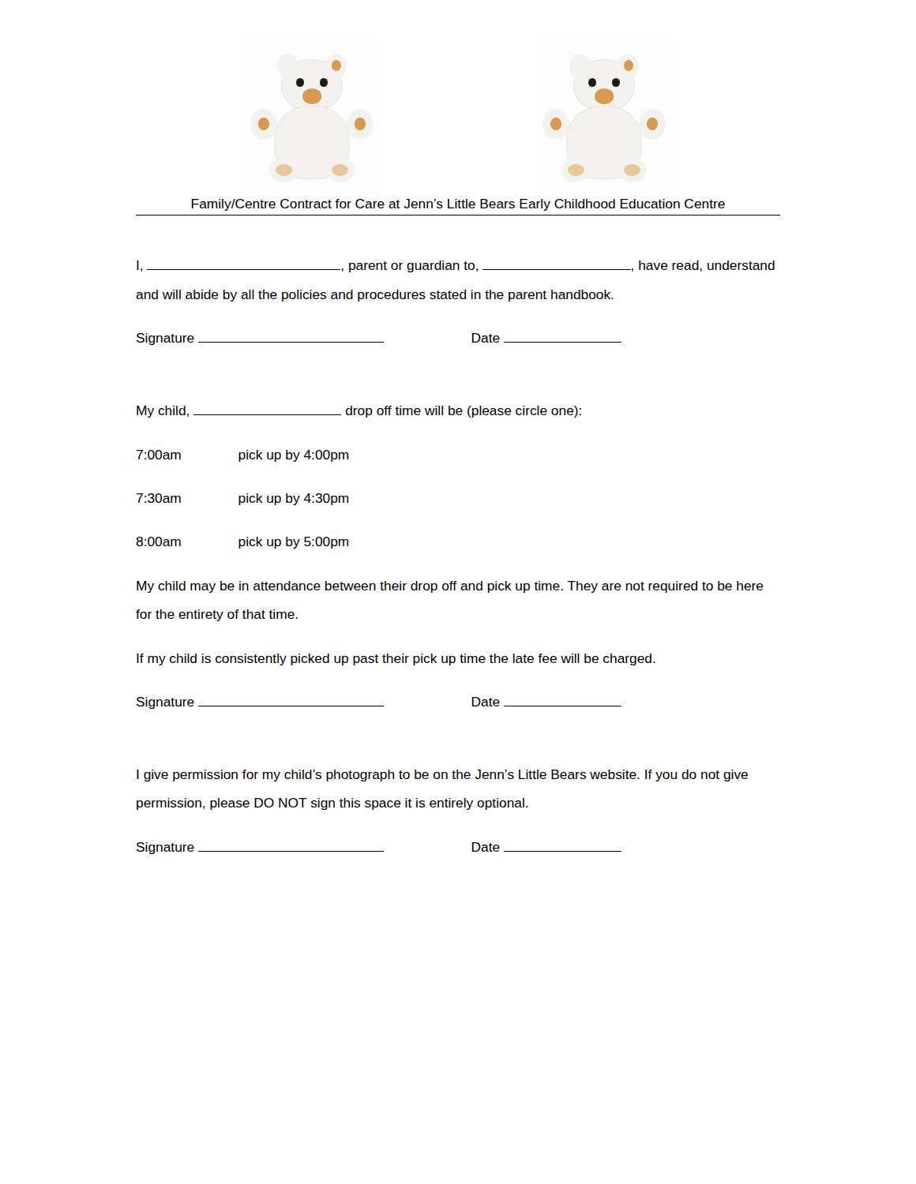Family/Centre Contract for Care at Jenn’s Little Bears Early Childhood Education Centre
I, , parent or guardian to, , have read, understand and will abide by all the policies and procedures stated in the parent handbook.
Signature Date
My child, drop off time will be (please circle one):
7:00ampick up by 4:00pm
7:30ampick up by 4:30pm
8:00ampick up by 5:00pm
My child may be in attendance between their drop off and pick up time. They are not required to be here for the entirety of that time.
If my child is consistently picked up past their pick up time the late fee will be charged.
Signature Date
I give permission for my child’s photograph to be on the Jenn’s Little Bears website. If you do not give permission, please DO NOT sign this space it is entirely optional.
Signature Date